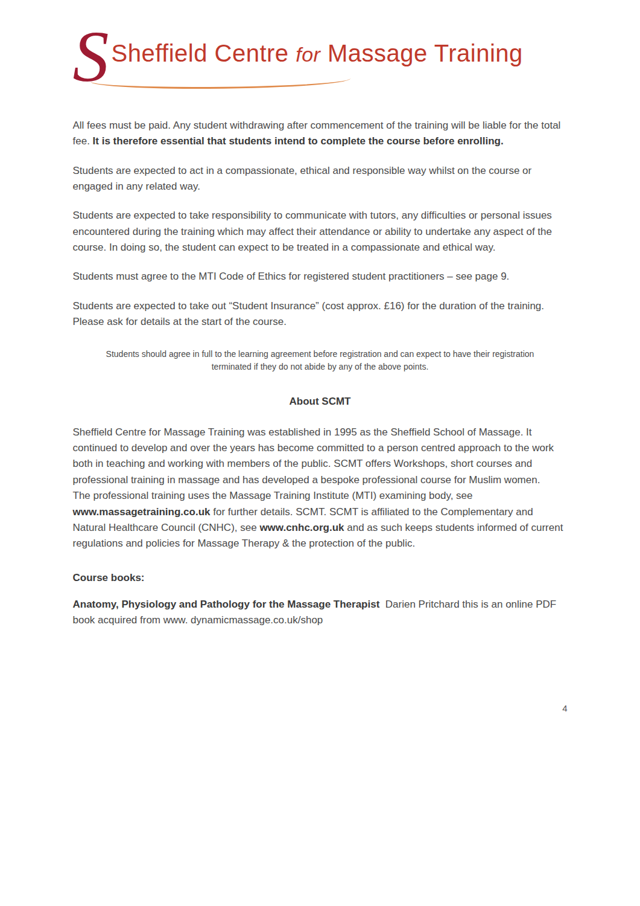S Sheffield Centre for Massage Training
All fees must be paid. Any student withdrawing after commencement of the training will be liable for the total fee. It is therefore essential that students intend to complete the course before enrolling.
Students are expected to act in a compassionate, ethical and responsible way whilst on the course or engaged in any related way.
Students are expected to take responsibility to communicate with tutors, any difficulties or personal issues encountered during the training which may affect their attendance or ability to undertake any aspect of the course. In doing so, the student can expect to be treated in a compassionate and ethical way.
Students must agree to the MTI Code of Ethics for registered student practitioners – see page 9.
Students are expected to take out “Student Insurance” (cost approx. £16) for the duration of the training. Please ask for details at the start of the course.
Students should agree in full to the learning agreement before registration and can expect to have their registration terminated if they do not abide by any of the above points.
About SCMT
Sheffield Centre for Massage Training was established in 1995 as the Sheffield School of Massage. It continued to develop and over the years has become committed to a person centred approach to the work both in teaching and working with members of the public. SCMT offers Workshops, short courses and professional training in massage and has developed a bespoke professional course for Muslim women.
The professional training uses the Massage Training Institute (MTI) examining body, see www.massagetraining.co.uk for further details. SCMT. SCMT is affiliated to the Complementary and Natural Healthcare Council (CNHC), see www.cnhc.org.uk and as such keeps students informed of current regulations and policies for Massage Therapy & the protection of the public.
Course books:
Anatomy, Physiology and Pathology for the Massage Therapist Darien Pritchard this is an online PDF book acquired from www. dynamicmassage.co.uk/shop
4